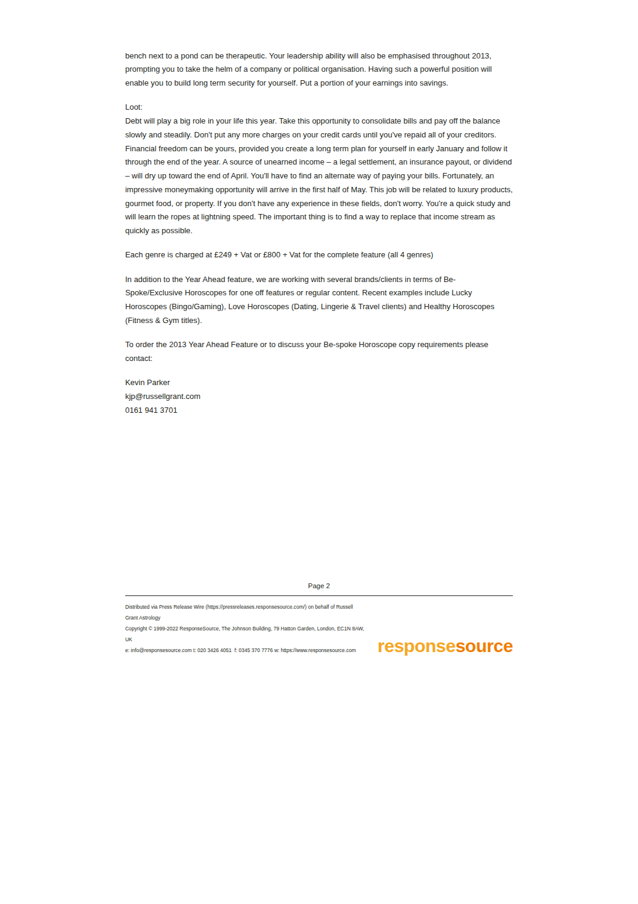bench next to a pond can be therapeutic. Your leadership ability will also be emphasised throughout 2013, prompting you to take the helm of a company or political organisation. Having such a powerful position will enable you to build long term security for yourself. Put a portion of your earnings into savings.
Loot:
Debt will play a big role in your life this year. Take this opportunity to consolidate bills and pay off the balance slowly and steadily. Don't put any more charges on your credit cards until you've repaid all of your creditors. Financial freedom can be yours, provided you create a long term plan for yourself in early January and follow it through the end of the year. A source of unearned income – a legal settlement, an insurance payout, or dividend – will dry up toward the end of April. You'll have to find an alternate way of paying your bills. Fortunately, an impressive moneymaking opportunity will arrive in the first half of May. This job will be related to luxury products, gourmet food, or property. If you don't have any experience in these fields, don't worry. You're a quick study and will learn the ropes at lightning speed. The important thing is to find a way to replace that income stream as quickly as possible.
Each genre is charged at £249 + Vat or £800 + Vat for the complete feature (all 4 genres)
In addition to the Year Ahead feature, we are working with several brands/clients in terms of Be-Spoke/Exclusive Horoscopes for one off features or regular content. Recent examples include Lucky Horoscopes (Bingo/Gaming), Love Horoscopes (Dating, Lingerie & Travel clients) and Healthy Horoscopes (Fitness & Gym titles).
To order the 2013 Year Ahead Feature or to discuss your Be-spoke Horoscope copy requirements please contact:
Kevin Parker
kjp@russellgrant.com
0161 941 3701
Page 2
Distributed via Press Release Wire (https://pressreleases.responsesource.com/) on behalf of Russell Grant Astrology
Copyright © 1999-2022 ResponseSource, The Johnson Building, 79 Hatton Garden, London, EC1N 8AW, UK
e: info@responsesource.com t: 020 3426 4051 f: 0345 370 7776 w: https://www.responsesource.com
response source